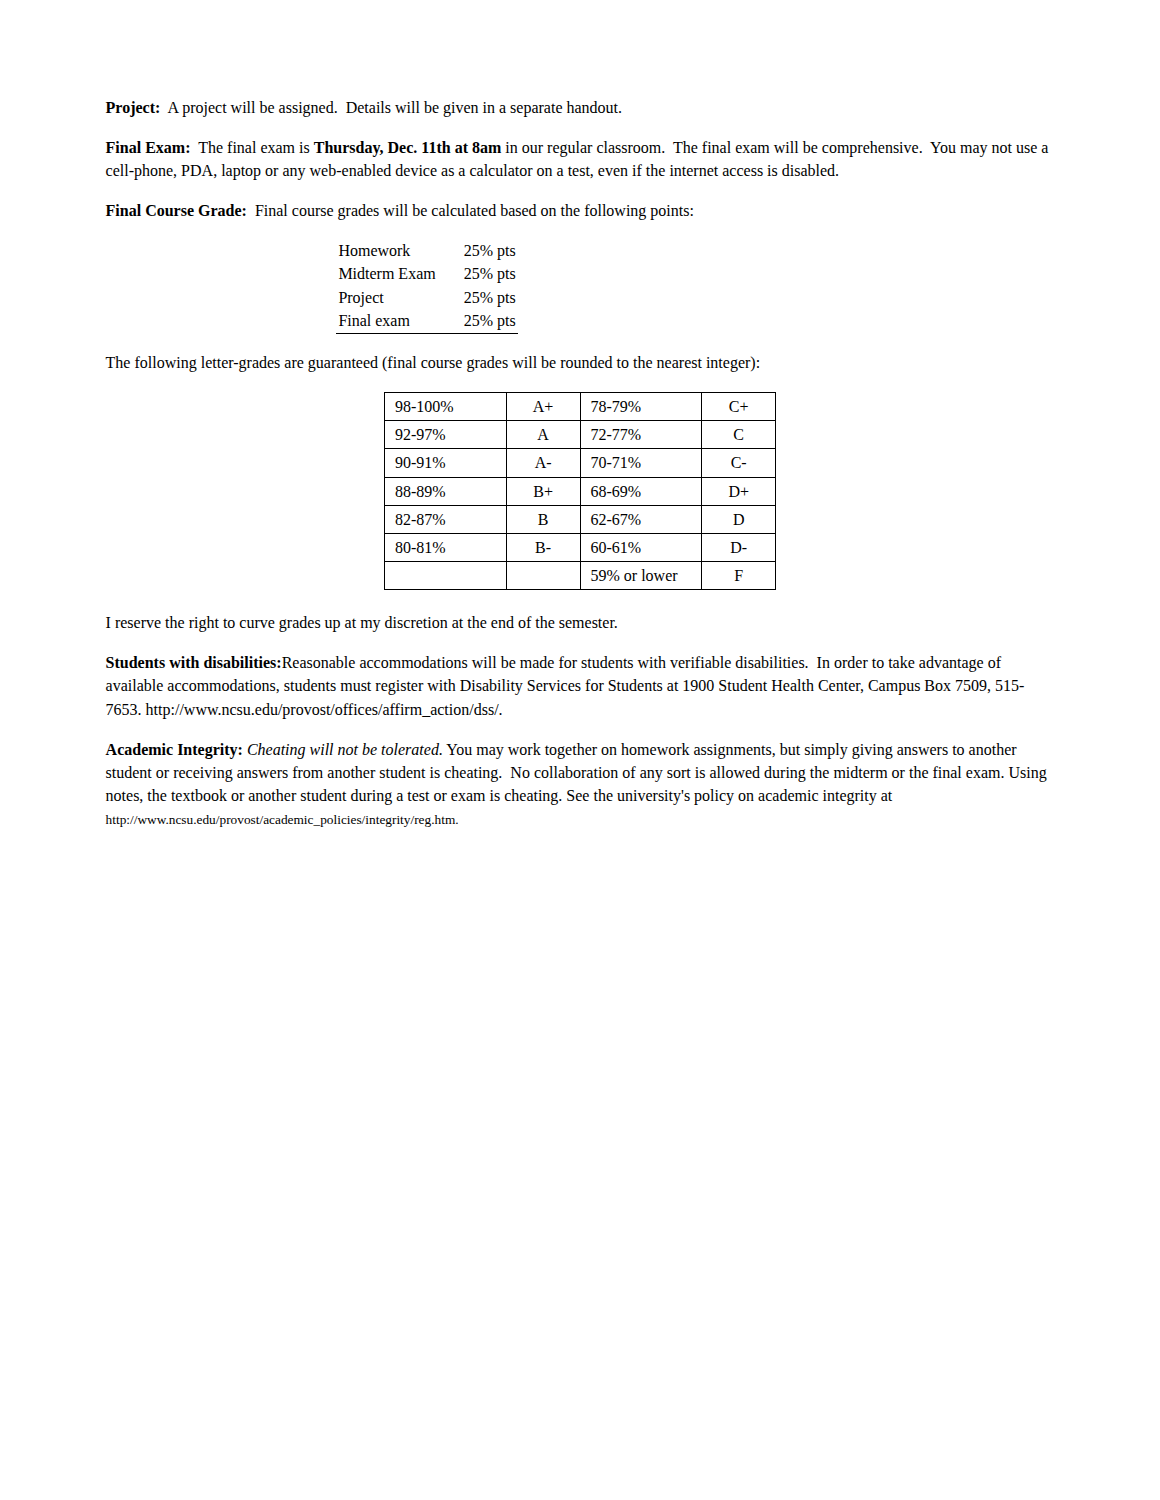Project: A project will be assigned. Details will be given in a separate handout.
Final Exam: The final exam is Thursday, Dec. 11th at 8am in our regular classroom. The final exam will be comprehensive. You may not use a cell-phone, PDA, laptop or any web-enabled device as a calculator on a test, even if the internet access is disabled.
Final Course Grade: Final course grades will be calculated based on the following points:
| Homework | 25% pts |
| Midterm Exam | 25% pts |
| Project | 25% pts |
| Final exam | 25% pts |
The following letter-grades are guaranteed (final course grades will be rounded to the nearest integer):
| 98-100% | A+ | 78-79% | C+ |
| 92-97% | A | 72-77% | C |
| 90-91% | A- | 70-71% | C- |
| 88-89% | B+ | 68-69% | D+ |
| 82-87% | B | 62-67% | D |
| 80-81% | B- | 60-61% | D- |
| | | 59% or lower | F |
I reserve the right to curve grades up at my discretion at the end of the semester.
Students with disabilities: Reasonable accommodations will be made for students with verifiable disabilities. In order to take advantage of available accommodations, students must register with Disability Services for Students at 1900 Student Health Center, Campus Box 7509, 515-7653. http://www.ncsu.edu/provost/offices/affirm_action/dss/.
Academic Integrity: Cheating will not be tolerated. You may work together on homework assignments, but simply giving answers to another student or receiving answers from another student is cheating. No collaboration of any sort is allowed during the midterm or the final exam. Using notes, the textbook or another student during a test or exam is cheating. See the university's policy on academic integrity at http://www.ncsu.edu/provost/academic_policies/integrity/reg.htm.